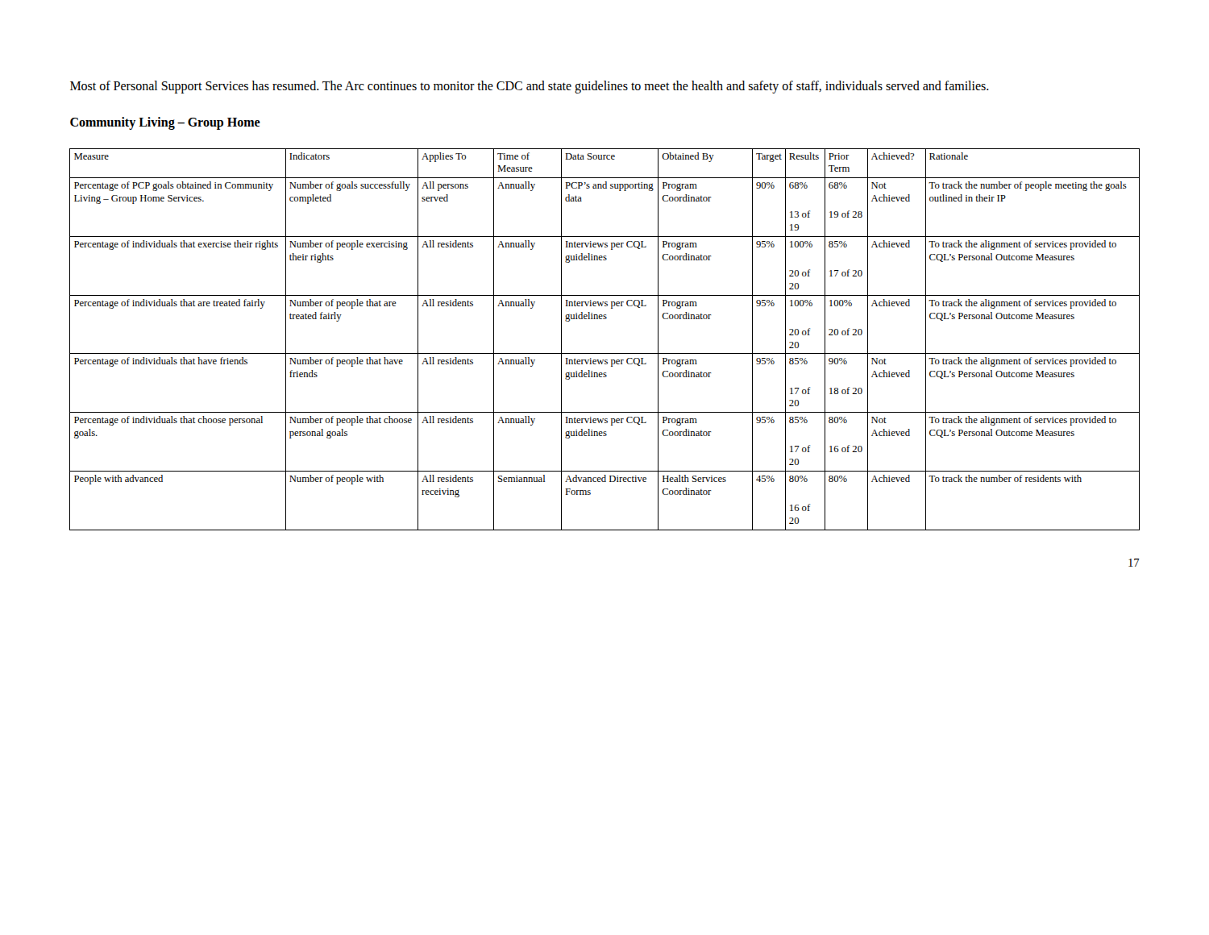Most of Personal Support Services has resumed. The Arc continues to monitor the CDC and state guidelines to meet the health and safety of staff, individuals served and families.
Community Living – Group Home
| Measure | Indicators | Applies To | Time of Measure | Data Source | Obtained By | Target | Results | Prior Term | Achieved? | Rationale |
| --- | --- | --- | --- | --- | --- | --- | --- | --- | --- | --- |
| Percentage of PCP goals obtained in Community Living – Group Home Services. | Number of goals successfully completed | All persons served | Annually | PCP’s and supporting data | Program Coordinator | 90% | 68% 13 of 19 | 68% 19 of 28 | Not Achieved | To track the number of people meeting the goals outlined in their IP |
| Percentage of individuals that exercise their rights | Number of people exercising their rights | All residents | Annually | Interviews per CQL guidelines | Program Coordinator | 95% | 100% 20 of 20 | 85% 17 of 20 | Achieved | To track the alignment of services provided to CQL’s Personal Outcome Measures |
| Percentage of individuals that are treated fairly | Number of people that are treated fairly | All residents | Annually | Interviews per CQL guidelines | Program Coordinator | 95% | 100% 20 of 20 | 100% 20 of 20 | Achieved | To track the alignment of services provided to CQL’s Personal Outcome Measures |
| Percentage of individuals that have friends | Number of people that have friends | All residents | Annually | Interviews per CQL guidelines | Program Coordinator | 95% | 85% 17 of 20 | 90% 18 of 20 | Not Achieved | To track the alignment of services provided to CQL’s Personal Outcome Measures |
| Percentage of individuals that choose personal goals. | Number of people that choose personal goals | All residents | Annually | Interviews per CQL guidelines | Program Coordinator | 95% | 85% 17 of 20 | 80% 16 of 20 | Not Achieved | To track the alignment of services provided to CQL’s Personal Outcome Measures |
| People with advanced | Number of people with | All residents receiving | Semiannual | Advanced Directive Forms | Health Services Coordinator | 45% | 80% 16 of 20 | 80% | Achieved | To track the number of residents with |
17